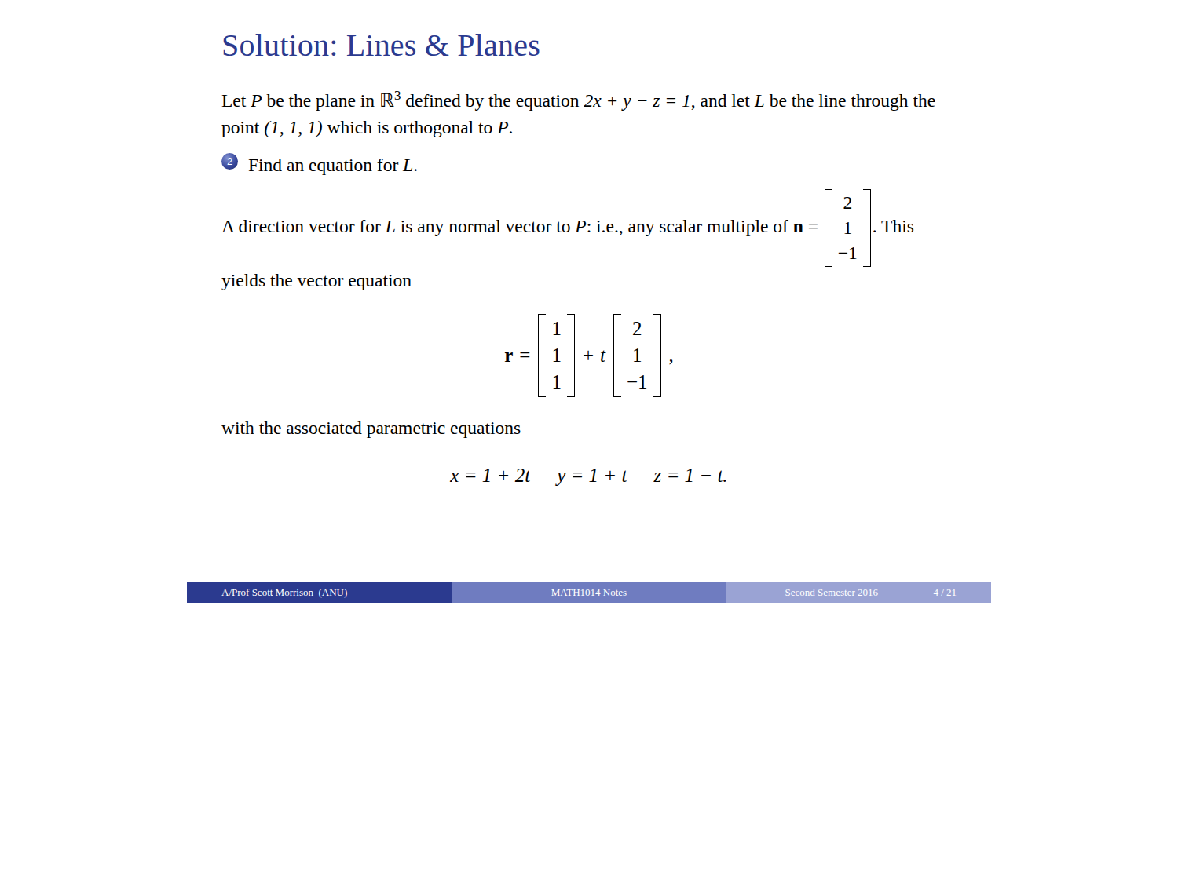Solution: Lines & Planes
Let P be the plane in ℝ3 defined by the equation 2x + y − z = 1, and let L be the line through the point (1, 1, 1) which is orthogonal to P.
2 Find an equation for L.
A direction vector for L is any normal vector to P: i.e., any scalar multiple of n = 21−1 . This yields the vector equation
r = 111 + t 21−1 ,
with the associated parametric equations
x = 1 + 2t y = 1 + t z = 1 − t.
A/Prof Scott Morrison (ANU)
MATH1014 Notes
Second Semester 20164 / 21